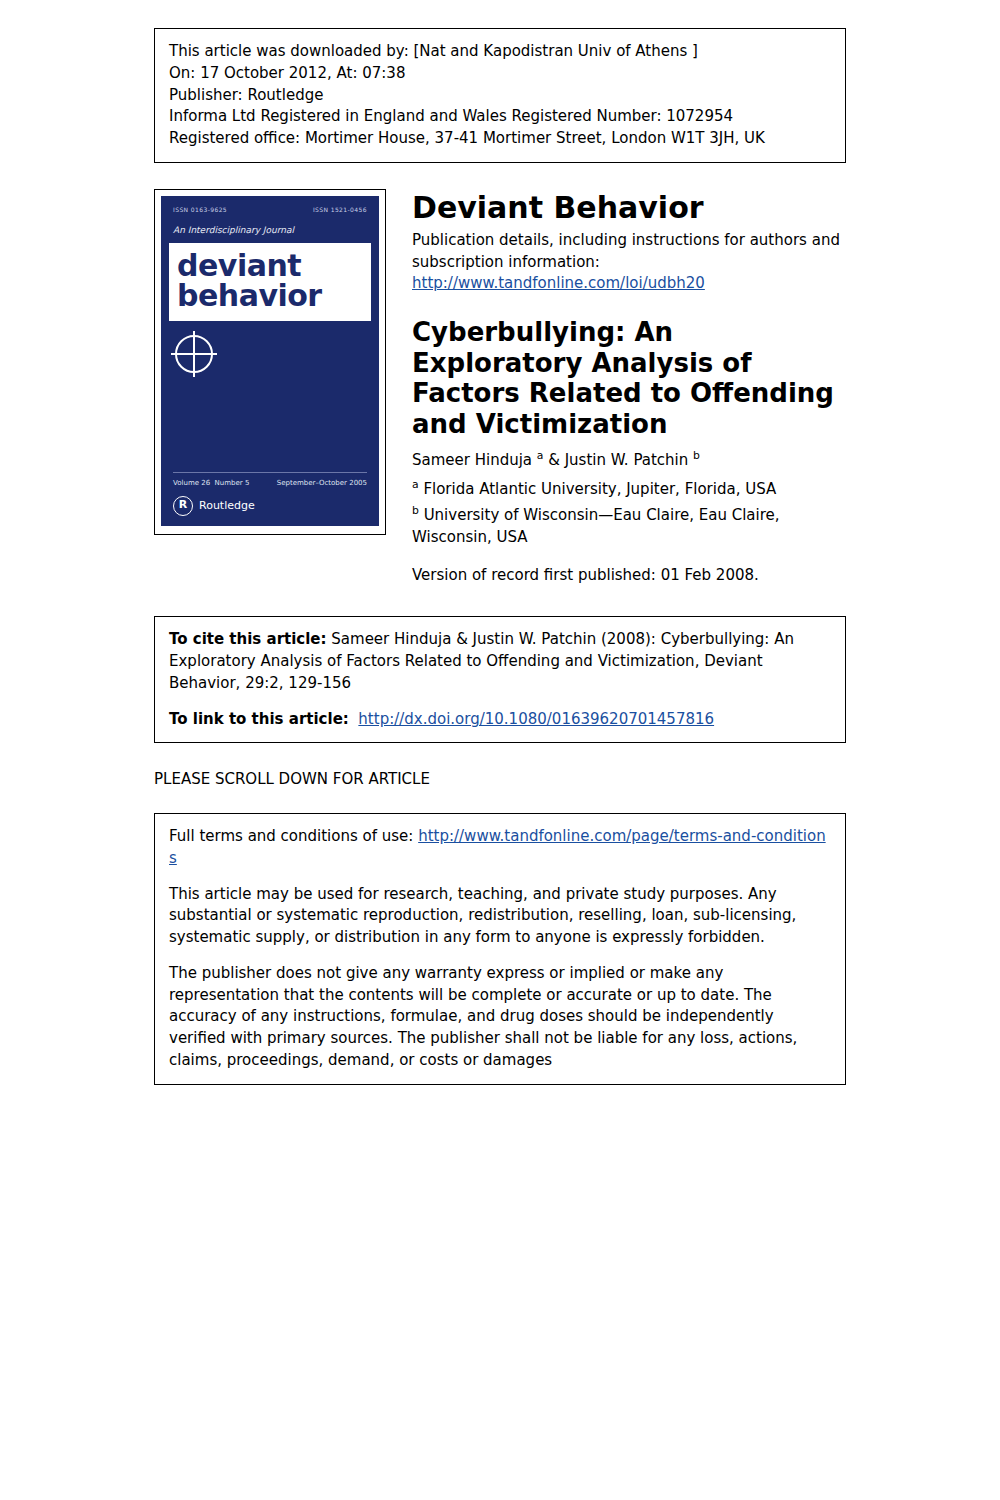This article was downloaded by: [Nat and Kapodistran Univ of Athens ]
On: 17 October 2012, At: 07:38
Publisher: Routledge
Informa Ltd Registered in England and Wales Registered Number: 1072954
Registered office: Mortimer House, 37-41 Mortimer Street, London W1T 3JH, UK
ISSN 0163-9625 ISSN 1521-0456
An Interdisciplinary Journal
deviant
behavior
Volume 26 Number 5 September–October 2005
R Routledge
Deviant Behavior
Publication details, including instructions for authors and subscription information:
http://www.tandfonline.com/loi/udbh20
Cyberbullying: An Exploratory Analysis of Factors Related to Offending and Victimization
Sameer Hinduja a & Justin W. Patchin b
a Florida Atlantic University, Jupiter, Florida, USA
b University of Wisconsin—Eau Claire, Eau Claire, Wisconsin, USA
Version of record first published: 01 Feb 2008.
To cite this article: Sameer Hinduja & Justin W. Patchin (2008): Cyberbullying: An Exploratory Analysis of Factors Related to Offending and Victimization, Deviant Behavior, 29:2, 129-156
To link to this article: http://dx.doi.org/10.1080/01639620701457816
PLEASE SCROLL DOWN FOR ARTICLE
Full terms and conditions of use: http://www.tandfonline.com/page/terms-and-conditions
This article may be used for research, teaching, and private study purposes. Any substantial or systematic reproduction, redistribution, reselling, loan, sub-licensing, systematic supply, or distribution in any form to anyone is expressly forbidden.
The publisher does not give any warranty express or implied or make any representation that the contents will be complete or accurate or up to date. The accuracy of any instructions, formulae, and drug doses should be independently verified with primary sources. The publisher shall not be liable for any loss, actions, claims, proceedings, demand, or costs or damages